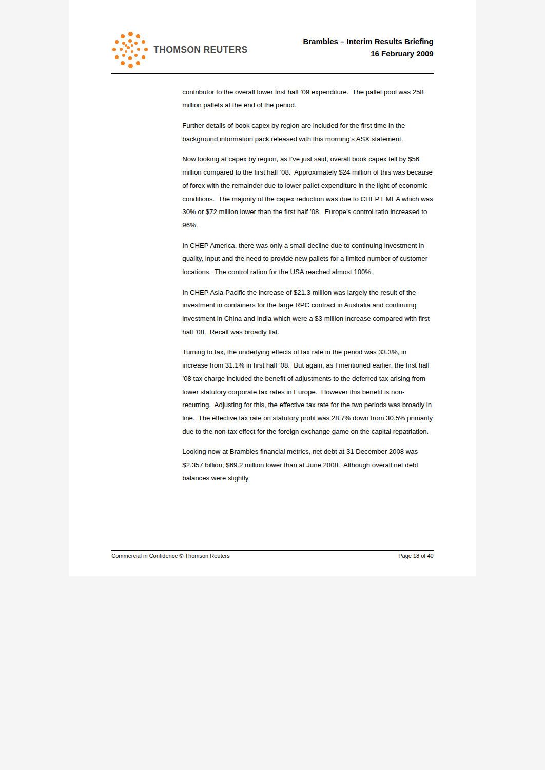THOMSON REUTERS
Brambles – Interim Results Briefing 16 February 2009
contributor to the overall lower first half ’09 expenditure. The pallet pool was 258 million pallets at the end of the period.
Further details of book capex by region are included for the first time in the background information pack released with this morning’s ASX statement.
Now looking at capex by region, as I’ve just said, overall book capex fell by $56 million compared to the first half ’08. Approximately $24 million of this was because of forex with the remainder due to lower pallet expenditure in the light of economic conditions. The majority of the capex reduction was due to CHEP EMEA which was 30% or $72 million lower than the first half ’08. Europe’s control ratio increased to 96%.
In CHEP America, there was only a small decline due to continuing investment in quality, input and the need to provide new pallets for a limited number of customer locations. The control ration for the USA reached almost 100%.
In CHEP Asia-Pacific the increase of $21.3 million was largely the result of the investment in containers for the large RPC contract in Australia and continuing investment in China and India which were a $3 million increase compared with first half ’08. Recall was broadly flat.
Turning to tax, the underlying effects of tax rate in the period was 33.3%, in increase from 31.1% in first half ’08. But again, as I mentioned earlier, the first half ’08 tax charge included the benefit of adjustments to the deferred tax arising from lower statutory corporate tax rates in Europe. However this benefit is non-recurring. Adjusting for this, the effective tax rate for the two periods was broadly in line. The effective tax rate on statutory profit was 28.7% down from 30.5% primarily due to the non-tax effect for the foreign exchange game on the capital repatriation.
Looking now at Brambles financial metrics, net debt at 31 December 2008 was $2.357 billion; $69.2 million lower than at June 2008. Although overall net debt balances were slightly
Commercial in Confidence © Thomson Reuters Page 18 of 40